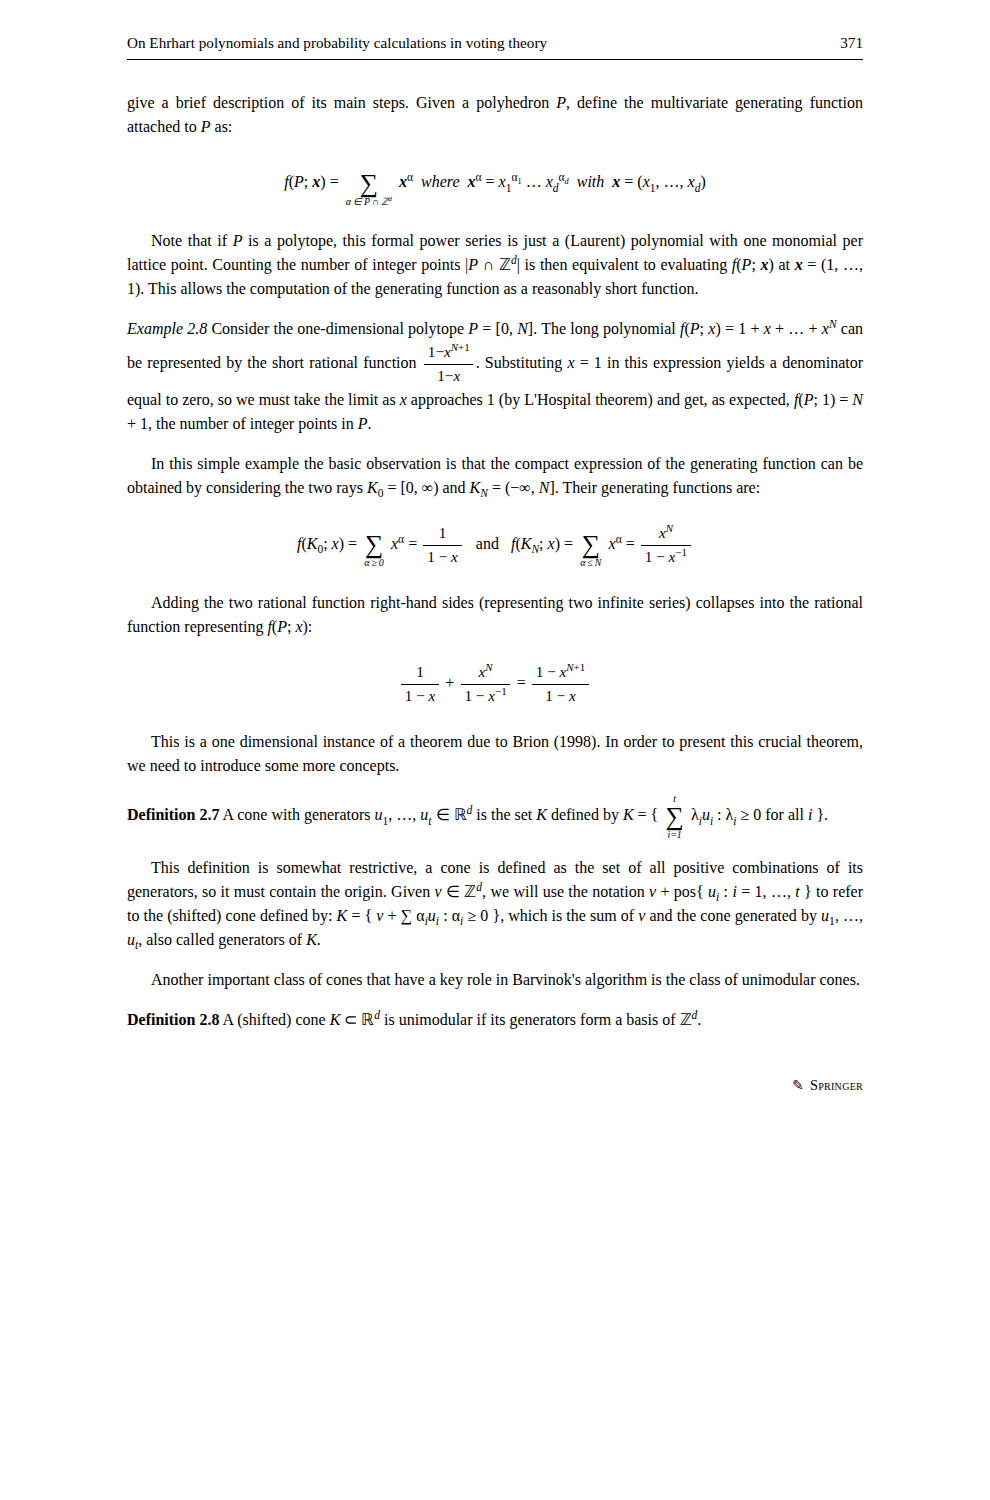On Ehrhart polynomials and probability calculations in voting theory 371
give a brief description of its main steps. Given a polyhedron P, define the multivariate generating function attached to P as:
f(P; x) = ∑α ∈ P ∩ ℤd xα where xα = x1α1 … xdαd with x = (x1, …, xd)
Note that if P is a polytope, this formal power series is just a (Laurent) polynomial with one monomial per lattice point. Counting the number of integer points |P ∩ ℤd| is then equivalent to evaluating f(P; x) at x = (1, …, 1). This allows the computation of the generating function as a reasonably short function.
Example 2.8 Consider the one-dimensional polytope P = [0, N]. The long polynomial f(P; x) = 1 + x + … + xN can be represented by the short rational function 1−xN+11−x. Substituting x = 1 in this expression yields a denominator equal to zero, so we must take the limit as x approaches 1 (by L'Hospital theorem) and get, as expected, f(P; 1) = N + 1, the number of integer points in P.
In this simple example the basic observation is that the compact expression of the generating function can be obtained by considering the two rays K0 = [0, ∞) and KN = (−∞, N]. Their generating functions are:
f(K0; x) = ∑α ≥ 0 xα = 11 − x and f(KN; x) = ∑α ≤ N xα = xN 1 − x−1
Adding the two rational function right-hand sides (representing two infinite series) collapses into the rational function representing f(P; x):
11 − x + xN 1 − x−1 = 1 − xN+11 − x
This is a one dimensional instance of a theorem due to Brion (1998). In order to present this crucial theorem, we need to introduce some more concepts.
Definition 2.7 A cone with generators u1, …, ut ∈ ℝd is the set K defined by K = { t∑i=1 λiui : λi ≥ 0 for all i }.
This definition is somewhat restrictive, a cone is defined as the set of all positive combinations of its generators, so it must contain the origin. Given v ∈ ℤd, we will use the notation v + pos{ ui : i = 1, …, t } to refer to the (shifted) cone defined by: K = { v + ∑ αiui : αi ≥ 0 }, which is the sum of v and the cone generated by u1, …, ut, also called generators of K.
Another important class of cones that have a key role in Barvinok's algorithm is the class of unimodular cones.
Definition 2.8 A (shifted) cone K ⊂ ℝd is unimodular if its generators form a basis of ℤd.
✎ Springer